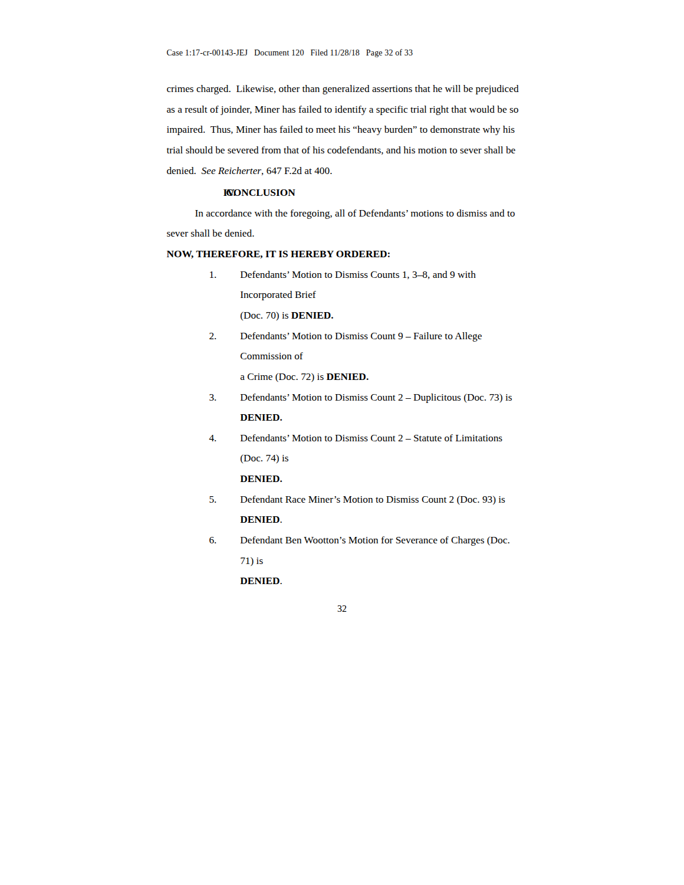Case 1:17-cr-00143-JEJ Document 120 Filed 11/28/18 Page 32 of 33
crimes charged. Likewise, other than generalized assertions that he will be prejudiced as a result of joinder, Miner has failed to identify a specific trial right that would be so impaired. Thus, Miner has failed to meet his “heavy burden” to demonstrate why his trial should be severed from that of his codefendants, and his motion to sever shall be denied. See Reicherter, 647 F.2d at 400.
IV. CONCLUSION
In accordance with the foregoing, all of Defendants’ motions to dismiss and to sever shall be denied.
NOW, THEREFORE, IT IS HEREBY ORDERED:
Defendants’ Motion to Dismiss Counts 1, 3–8, and 9 with Incorporated Brief (Doc. 70) is DENIED.
Defendants’ Motion to Dismiss Count 9 – Failure to Allege Commission of a Crime (Doc. 72) is DENIED.
Defendants’ Motion to Dismiss Count 2 – Duplicitous (Doc. 73) is DENIED.
Defendants’ Motion to Dismiss Count 2 – Statute of Limitations (Doc. 74) is DENIED.
Defendant Race Miner’s Motion to Dismiss Count 2 (Doc. 93) is DENIED.
Defendant Ben Wootton’s Motion for Severance of Charges (Doc. 71) is DENIED.
32